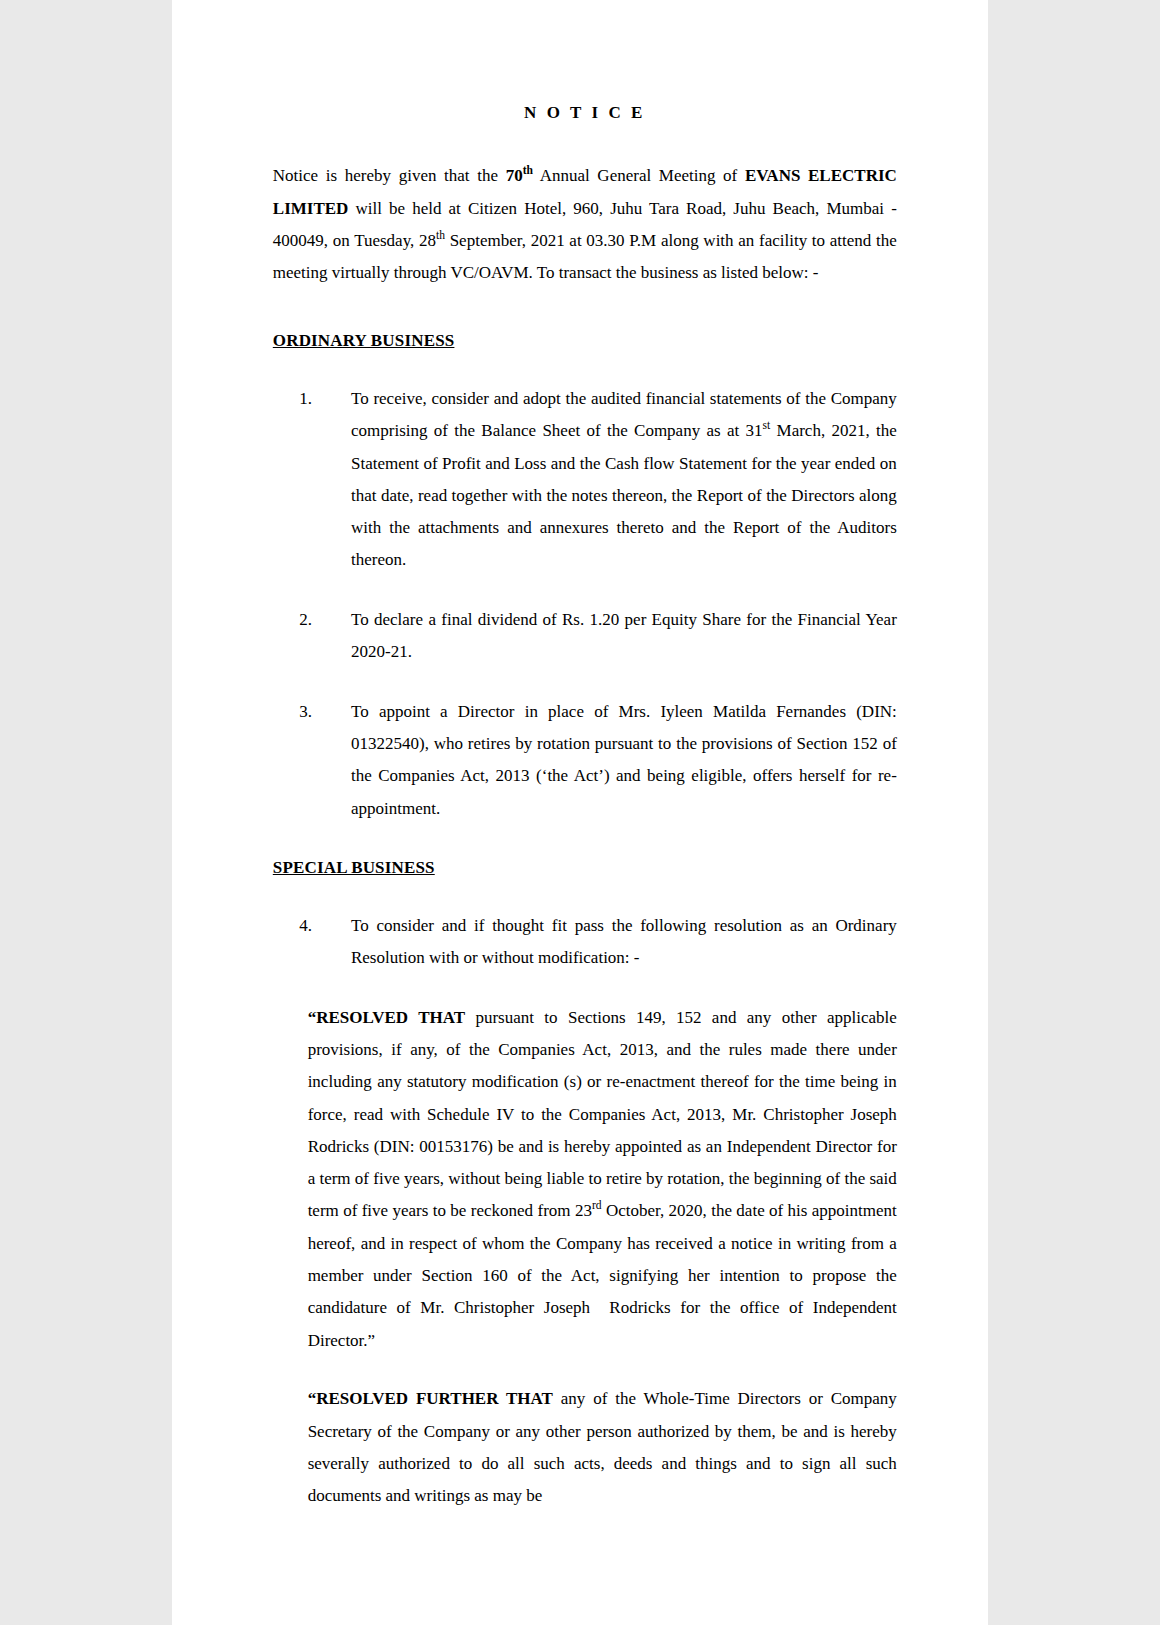N O T I C E
Notice is hereby given that the 70th Annual General Meeting of EVANS ELECTRIC LIMITED will be held at Citizen Hotel, 960, Juhu Tara Road, Juhu Beach, Mumbai - 400049, on Tuesday, 28th September, 2021 at 03.30 P.M along with an facility to attend the meeting virtually through VC/OAVM. To transact the business as listed below: -
Ordinary Business
1. To receive, consider and adopt the audited financial statements of the Company comprising of the Balance Sheet of the Company as at 31st March, 2021, the Statement of Profit and Loss and the Cash flow Statement for the year ended on that date, read together with the notes thereon, the Report of the Directors along with the attachments and annexures thereto and the Report of the Auditors thereon.
2. To declare a final dividend of Rs. 1.20 per Equity Share for the Financial Year 2020-21.
3. To appoint a Director in place of Mrs. Iyleen Matilda Fernandes (DIN: 01322540), who retires by rotation pursuant to the provisions of Section 152 of the Companies Act, 2013 (‘the Act’) and being eligible, offers herself for re-appointment.
Special Business
4. To consider and if thought fit pass the following resolution as an Ordinary Resolution with or without modification: -
“RESOLVED THAT pursuant to Sections 149, 152 and any other applicable provisions, if any, of the Companies Act, 2013, and the rules made there under including any statutory modification (s) or re-enactment thereof for the time being in force, read with Schedule IV to the Companies Act, 2013, Mr. Christopher Joseph Rodricks (DIN: 00153176) be and is hereby appointed as an Independent Director for a term of five years, without being liable to retire by rotation, the beginning of the said term of five years to be reckoned from 23rd October, 2020, the date of his appointment hereof, and in respect of whom the Company has received a notice in writing from a member under Section 160 of the Act, signifying her intention to propose the candidature of Mr. Christopher Joseph Rodricks for the office of Independent Director.”
“RESOLVED FURTHER THAT any of the Whole-Time Directors or Company Secretary of the Company or any other person authorized by them, be and is hereby severally authorized to do all such acts, deeds and things and to sign all such documents and writings as may be